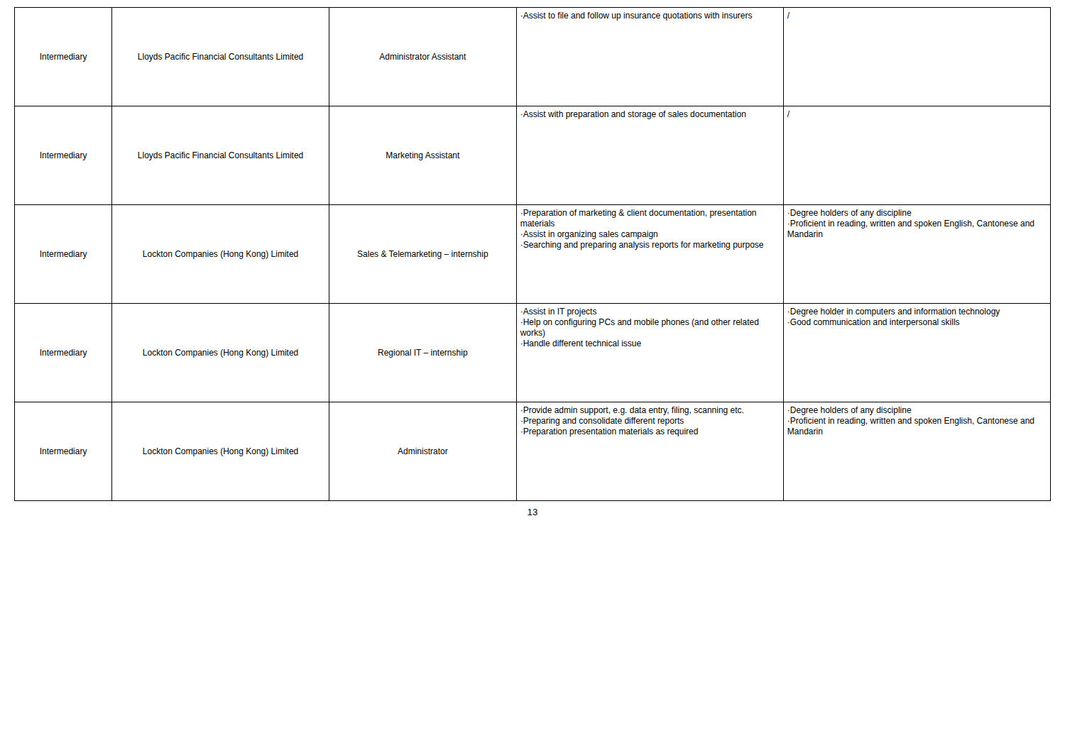| Intermediary | Lloyds Pacific Financial Consultants Limited | Administrator Assistant | ·Assist to file and follow up insurance quotations with insurers | / |
| Intermediary | Lloyds Pacific Financial Consultants Limited | Marketing Assistant | ·Assist with preparation and storage of sales documentation | / |
| Intermediary | Lockton Companies (Hong Kong) Limited | Sales & Telemarketing – internship | ·Preparation of marketing & client documentation, presentation materials ·Assist in organizing sales campaign ·Searching and preparing analysis reports for marketing purpose | ·Degree holders of any discipline ·Proficient in reading, written and spoken English, Cantonese and Mandarin |
| Intermediary | Lockton Companies (Hong Kong) Limited | Regional IT – internship | ·Assist in IT projects ·Help on configuring PCs and mobile phones (and other related works) ·Handle different technical issue | ·Degree holder in computers and information technology ·Good communication and interpersonal skills |
| Intermediary | Lockton Companies (Hong Kong) Limited | Administrator | ·Provide admin support, e.g. data entry, filing, scanning etc. ·Preparing and consolidate different reports ·Preparation presentation materials as required | ·Degree holders of any discipline ·Proficient in reading, written and spoken English, Cantonese and Mandarin |
13